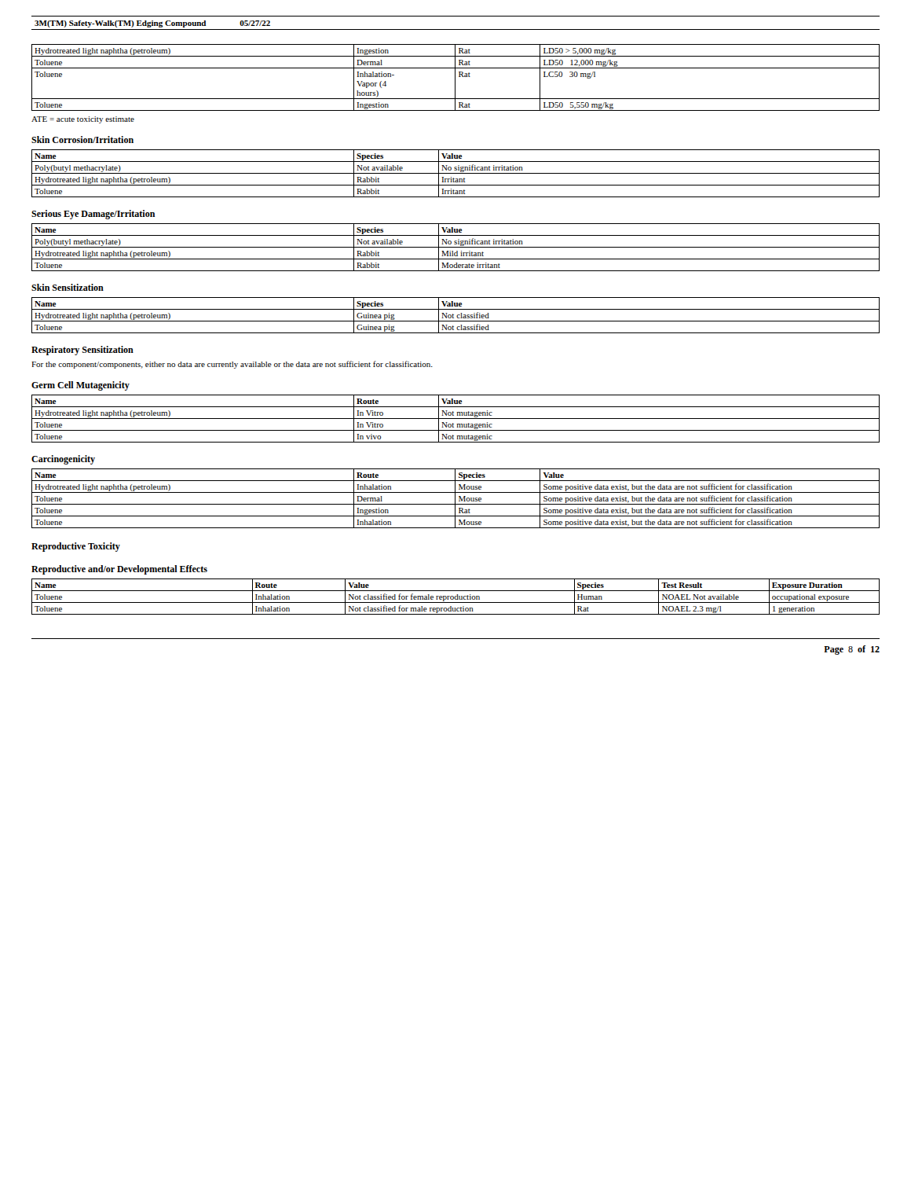3M(TM) Safety-Walk(TM) Edging Compound 05/27/22
| Hydrotreated light naphtha (petroleum) | Ingestion | Rat | LD50 > 5,000 mg/kg |
| Toluene | Dermal | Rat | LD50 12,000 mg/kg |
| Toluene | Inhalation- Vapor (4 hours) | Rat | LC50 30 mg/l |
| Toluene | Ingestion | Rat | LD50 5,550 mg/kg |
ATE = acute toxicity estimate
Skin Corrosion/Irritation
| Name | Species | Value |
| --- | --- | --- |
| Poly(butyl methacrylate) | Not available | No significant irritation |
| Hydrotreated light naphtha (petroleum) | Rabbit | Irritant |
| Toluene | Rabbit | Irritant |
Serious Eye Damage/Irritation
| Name | Species | Value |
| --- | --- | --- |
| Poly(butyl methacrylate) | Not available | No significant irritation |
| Hydrotreated light naphtha (petroleum) | Rabbit | Mild irritant |
| Toluene | Rabbit | Moderate irritant |
Skin Sensitization
| Name | Species | Value |
| --- | --- | --- |
| Hydrotreated light naphtha (petroleum) | Guinea pig | Not classified |
| Toluene | Guinea pig | Not classified |
Respiratory Sensitization
For the component/components, either no data are currently available or the data are not sufficient for classification.
Germ Cell Mutagenicity
| Name | Route | Value |
| --- | --- | --- |
| Hydrotreated light naphtha (petroleum) | In Vitro | Not mutagenic |
| Toluene | In Vitro | Not mutagenic |
| Toluene | In vivo | Not mutagenic |
Carcinogenicity
| Name | Route | Species | Value |
| --- | --- | --- | --- |
| Hydrotreated light naphtha (petroleum) | Inhalation | Mouse | Some positive data exist, but the data are not sufficient for classification |
| Toluene | Dermal | Mouse | Some positive data exist, but the data are not sufficient for classification |
| Toluene | Ingestion | Rat | Some positive data exist, but the data are not sufficient for classification |
| Toluene | Inhalation | Mouse | Some positive data exist, but the data are not sufficient for classification |
Reproductive Toxicity
Reproductive and/or Developmental Effects
| Name | Route | Value | Species | Test Result | Exposure Duration |
| --- | --- | --- | --- | --- | --- |
| Toluene | Inhalation | Not classified for female reproduction | Human | NOAEL Not available | occupational exposure |
| Toluene | Inhalation | Not classified for male reproduction | Rat | NOAEL 2.3 mg/l | 1 generation |
Page 8 of 12